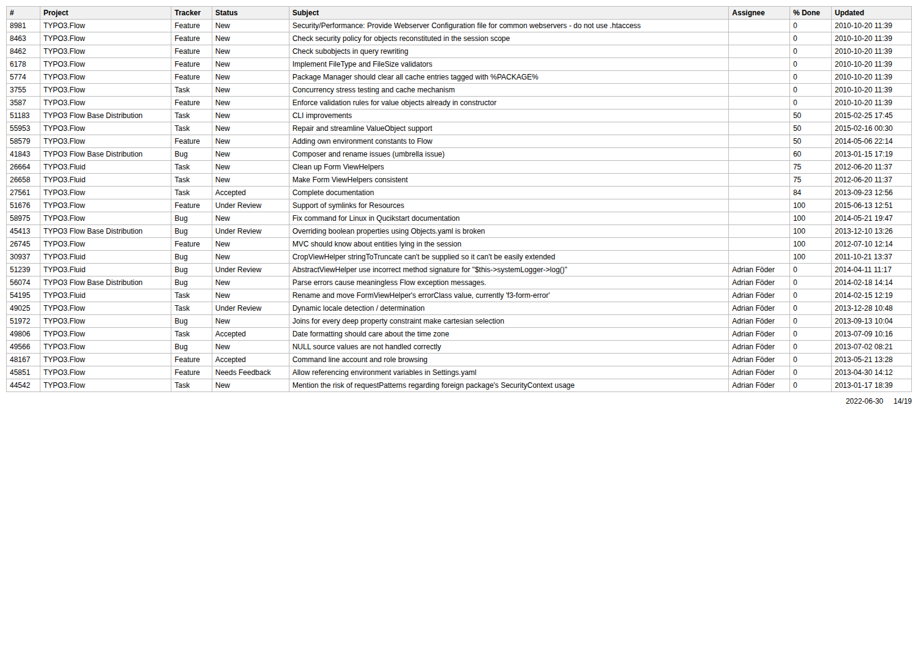| # | Project | Tracker | Status | Subject | Assignee | % Done | Updated |
| --- | --- | --- | --- | --- | --- | --- | --- |
| 8981 | TYPO3.Flow | Feature | New | Security/Performance: Provide Webserver Configuration file for common webservers - do not use .htaccess | | 0 | 2010-10-20 11:39 |
| 8463 | TYPO3.Flow | Feature | New | Check security policy for objects reconstituted in the session scope | | 0 | 2010-10-20 11:39 |
| 8462 | TYPO3.Flow | Feature | New | Check subobjects in query rewriting | | 0 | 2010-10-20 11:39 |
| 6178 | TYPO3.Flow | Feature | New | Implement FileType and FileSize validators | | 0 | 2010-10-20 11:39 |
| 5774 | TYPO3.Flow | Feature | New | Package Manager should clear all cache entries tagged with %PACKAGE% | | 0 | 2010-10-20 11:39 |
| 3755 | TYPO3.Flow | Task | New | Concurrency stress testing and cache mechanism | | 0 | 2010-10-20 11:39 |
| 3587 | TYPO3.Flow | Feature | New | Enforce validation rules for value objects already in constructor | | 0 | 2010-10-20 11:39 |
| 51183 | TYPO3 Flow Base Distribution | Task | New | CLI improvements | | 50 | 2015-02-25 17:45 |
| 55953 | TYPO3.Flow | Task | New | Repair and streamline ValueObject support | | 50 | 2015-02-16 00:30 |
| 58579 | TYPO3.Flow | Feature | New | Adding own environment constants to Flow | | 50 | 2014-05-06 22:14 |
| 41843 | TYPO3 Flow Base Distribution | Bug | New | Composer and rename issues (umbrella issue) | | 60 | 2013-01-15 17:19 |
| 26664 | TYPO3.Fluid | Task | New | Clean up Form ViewHelpers | | 75 | 2012-06-20 11:37 |
| 26658 | TYPO3.Fluid | Task | New | Make Form ViewHelpers consistent | | 75 | 2012-06-20 11:37 |
| 27561 | TYPO3.Flow | Task | Accepted | Complete documentation | | 84 | 2013-09-23 12:56 |
| 51676 | TYPO3.Flow | Feature | Under Review | Support of symlinks for Resources | | 100 | 2015-06-13 12:51 |
| 58975 | TYPO3.Flow | Bug | New | Fix command for Linux in Qucikstart documentation | | 100 | 2014-05-21 19:47 |
| 45413 | TYPO3 Flow Base Distribution | Bug | Under Review | Overriding boolean properties using Objects.yaml is broken | | 100 | 2013-12-10 13:26 |
| 26745 | TYPO3.Flow | Feature | New | MVC should know about entities lying in the session | | 100 | 2012-07-10 12:14 |
| 30937 | TYPO3.Fluid | Bug | New | CropViewHelper stringToTruncate can't be supplied so it can't be easily extended | | 100 | 2011-10-21 13:37 |
| 51239 | TYPO3.Fluid | Bug | Under Review | AbstractViewHelper use incorrect method signature for "$this->systemLogger->log()" | Adrian Föder | 0 | 2014-04-11 11:17 |
| 56074 | TYPO3 Flow Base Distribution | Bug | New | Parse errors cause meaningless Flow exception messages. | Adrian Föder | 0 | 2014-02-18 14:14 |
| 54195 | TYPO3.Fluid | Task | New | Rename and move FormViewHelper's errorClass value, currently 'f3-form-error' | Adrian Föder | 0 | 2014-02-15 12:19 |
| 49025 | TYPO3.Flow | Task | Under Review | Dynamic locale detection / determination | Adrian Föder | 0 | 2013-12-28 10:48 |
| 51972 | TYPO3.Flow | Bug | New | Joins for every deep property constraint make cartesian selection | Adrian Föder | 0 | 2013-09-13 10:04 |
| 49806 | TYPO3.Flow | Task | Accepted | Date formatting should care about the time zone | Adrian Föder | 0 | 2013-07-09 10:16 |
| 49566 | TYPO3.Flow | Bug | New | NULL source values are not handled correctly | Adrian Föder | 0 | 2013-07-02 08:21 |
| 48167 | TYPO3.Flow | Feature | Accepted | Command line account and role browsing | Adrian Föder | 0 | 2013-05-21 13:28 |
| 45851 | TYPO3.Flow | Feature | Needs Feedback | Allow referencing environment variables in Settings.yaml | Adrian Föder | 0 | 2013-04-30 14:12 |
| 44542 | TYPO3.Flow | Task | New | Mention the risk of requestPatterns regarding foreign package's SecurityContext usage | Adrian Föder | 0 | 2013-01-17 18:39 |
2022-06-30 14/19